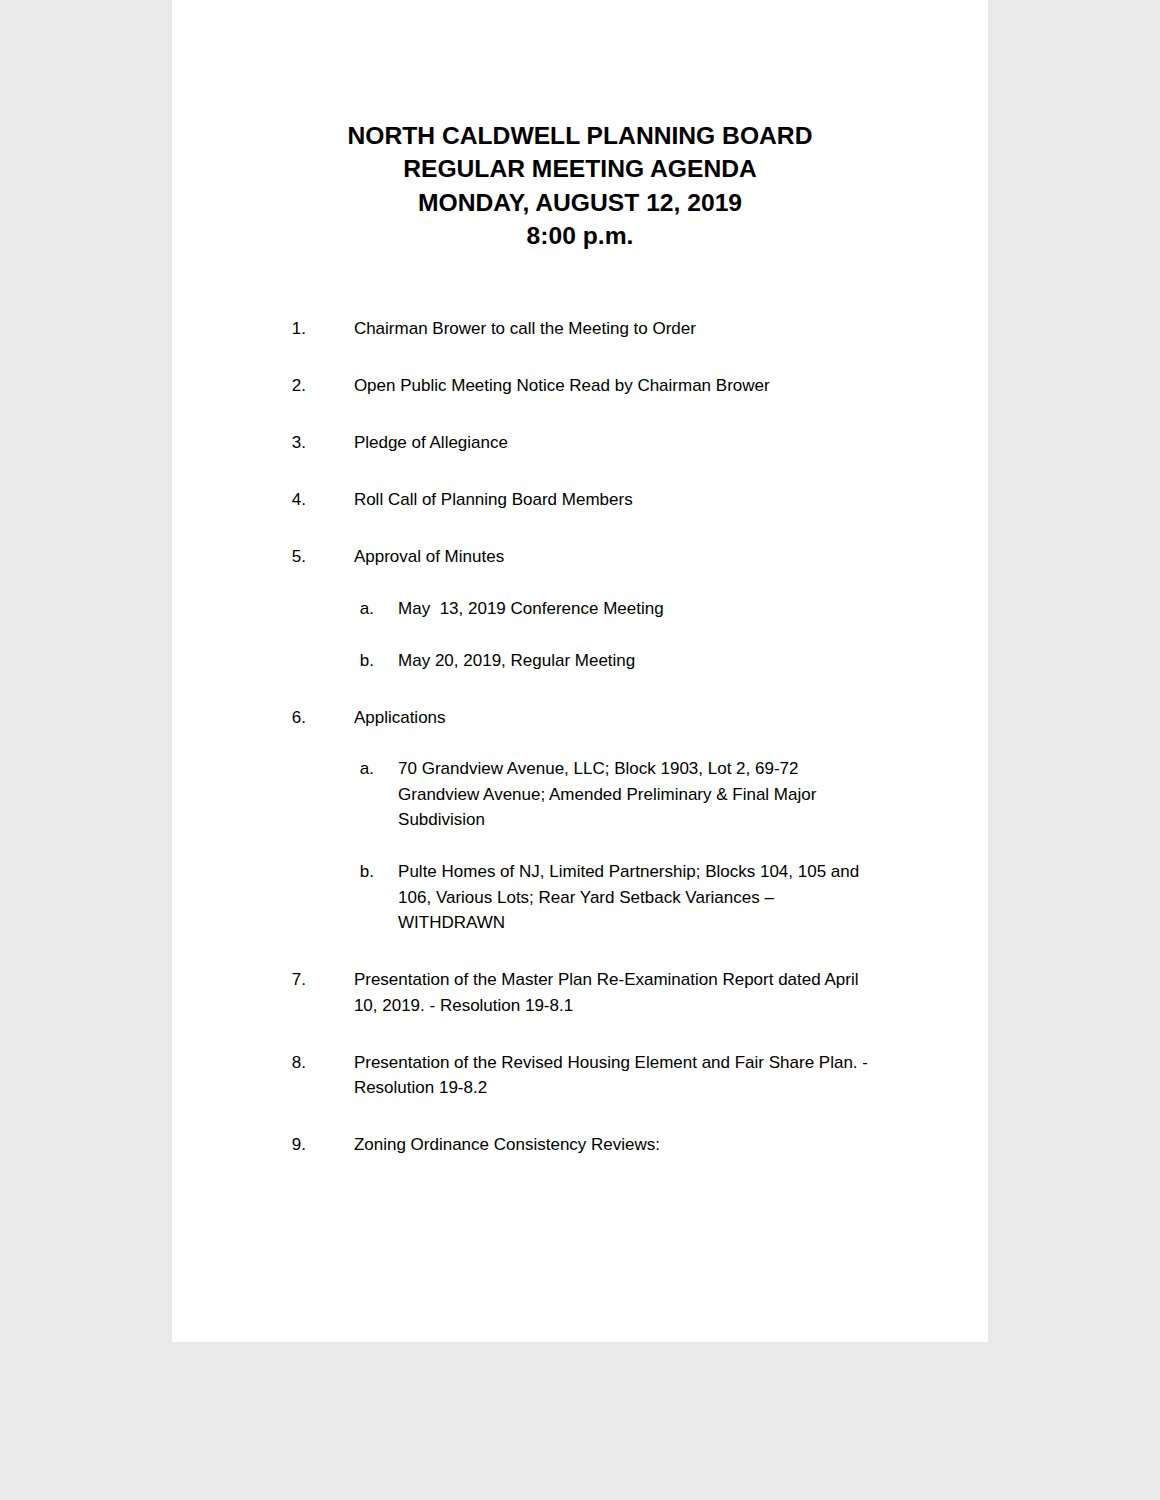NORTH CALDWELL PLANNING BOARD REGULAR MEETING AGENDA MONDAY, AUGUST 12, 2019 8:00 p.m.
1. Chairman Brower to call the Meeting to Order
2. Open Public Meeting Notice Read by Chairman Brower
3. Pledge of Allegiance
4. Roll Call of Planning Board Members
5. Approval of Minutes
a. May 13, 2019 Conference Meeting
b. May 20, 2019, Regular Meeting
6. Applications
a. 70 Grandview Avenue, LLC; Block 1903, Lot 2, 69-72 Grandview Avenue; Amended Preliminary & Final Major Subdivision
b. Pulte Homes of NJ, Limited Partnership; Blocks 104, 105 and 106, Various Lots; Rear Yard Setback Variances – WITHDRAWN
7. Presentation of the Master Plan Re-Examination Report dated April 10, 2019. - Resolution 19-8.1
8. Presentation of the Revised Housing Element and Fair Share Plan. - Resolution 19-8.2
9. Zoning Ordinance Consistency Reviews: